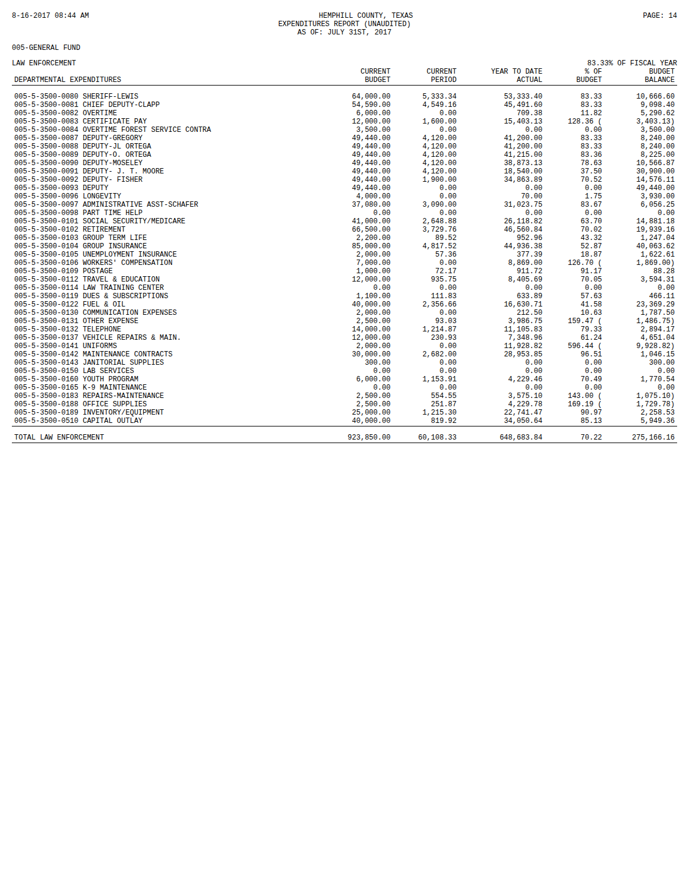8-16-2017 08:44 AM HEMPHILL COUNTY, TEXAS PAGE: 14
EXPENDITURES REPORT (UNAUDITED)
AS OF: JULY 31ST, 2017
005-GENERAL FUND
LAW ENFORCEMENT 83.33% OF FISCAL YEAR
| DEPARTMENTAL EXPENDITURES | CURRENT BUDGET | CURRENT PERIOD | YEAR TO DATE ACTUAL | % OF BUDGET | BUDGET BALANCE |
| --- | --- | --- | --- | --- | --- |
| 005-5-3500-0080 SHERIFF-LEWIS | 64,000.00 | 5,333.34 | 53,333.40 | 83.33 | 10,666.60 |
| 005-5-3500-0081 CHIEF DEPUTY-CLAPP | 54,590.00 | 4,549.16 | 45,491.60 | 83.33 | 9,098.40 |
| 005-5-3500-0082 OVERTIME | 6,000.00 | 0.00 | 709.38 | 11.82 | 5,290.62 |
| 005-5-3500-0083 CERTIFICATE PAY | 12,000.00 | 1,600.00 | 15,403.13 | 128.36 ( | 3,403.13) |
| 005-5-3500-0084 OVERTIME FOREST SERVICE CONTRA | 3,500.00 | 0.00 | 0.00 | 0.00 | 3,500.00 |
| 005-5-3500-0087 DEPUTY-GREGORY | 49,440.00 | 4,120.00 | 41,200.00 | 83.33 | 8,240.00 |
| 005-5-3500-0088 DEPUTY-JL ORTEGA | 49,440.00 | 4,120.00 | 41,200.00 | 83.33 | 8,240.00 |
| 005-5-3500-0089 DEPUTY-O. ORTEGA | 49,440.00 | 4,120.00 | 41,215.00 | 83.36 | 8,225.00 |
| 005-5-3500-0090 DEPUTY-MOSELEY | 49,440.00 | 4,120.00 | 38,873.13 | 78.63 | 10,566.87 |
| 005-5-3500-0091 DEPUTY- J. T. MOORE | 49,440.00 | 4,120.00 | 18,540.00 | 37.50 | 30,900.00 |
| 005-5-3500-0092 DEPUTY- FISHER | 49,440.00 | 1,900.00 | 34,863.89 | 70.52 | 14,576.11 |
| 005-5-3500-0093 DEPUTY | 49,440.00 | 0.00 | 0.00 | 0.00 | 49,440.00 |
| 005-5-3500-0096 LONGEVITY | 4,000.00 | 0.00 | 70.00 | 1.75 | 3,930.00 |
| 005-5-3500-0097 ADMINISTRATIVE ASST-SCHAFER | 37,080.00 | 3,090.00 | 31,023.75 | 83.67 | 6,056.25 |
| 005-5-3500-0098 PART TIME HELP | 0.00 | 0.00 | 0.00 | 0.00 | 0.00 |
| 005-5-3500-0101 SOCIAL SECURITY/MEDICARE | 41,000.00 | 2,648.88 | 26,118.82 | 63.70 | 14,881.18 |
| 005-5-3500-0102 RETIREMENT | 66,500.00 | 3,729.76 | 46,560.84 | 70.02 | 19,939.16 |
| 005-5-3500-0103 GROUP TERM LIFE | 2,200.00 | 89.52 | 952.96 | 43.32 | 1,247.04 |
| 005-5-3500-0104 GROUP INSURANCE | 85,000.00 | 4,817.52 | 44,936.38 | 52.87 | 40,063.62 |
| 005-5-3500-0105 UNEMPLOYMENT INSURANCE | 2,000.00 | 57.36 | 377.39 | 18.87 | 1,622.61 |
| 005-5-3500-0106 WORKERS' COMPENSATION | 7,000.00 | 0.00 | 8,869.00 | 126.70 ( | 1,869.00) |
| 005-5-3500-0109 POSTAGE | 1,000.00 | 72.17 | 911.72 | 91.17 | 88.28 |
| 005-5-3500-0112 TRAVEL & EDUCATION | 12,000.00 | 935.75 | 8,405.69 | 70.05 | 3,594.31 |
| 005-5-3500-0114 LAW TRAINING CENTER | 0.00 | 0.00 | 0.00 | 0.00 | 0.00 |
| 005-5-3500-0119 DUES & SUBSCRIPTIONS | 1,100.00 | 111.83 | 633.89 | 57.63 | 466.11 |
| 005-5-3500-0122 FUEL & OIL | 40,000.00 | 2,356.66 | 16,630.71 | 41.58 | 23,369.29 |
| 005-5-3500-0130 COMMUNICATION EXPENSES | 2,000.00 | 0.00 | 212.50 | 10.63 | 1,787.50 |
| 005-5-3500-0131 OTHER EXPENSE | 2,500.00 | 93.03 | 3,986.75 | 159.47 ( | 1,486.75) |
| 005-5-3500-0132 TELEPHONE | 14,000.00 | 1,214.87 | 11,105.83 | 79.33 | 2,894.17 |
| 005-5-3500-0137 VEHICLE REPAIRS & MAIN. | 12,000.00 | 230.93 | 7,348.96 | 61.24 | 4,651.04 |
| 005-5-3500-0141 UNIFORMS | 2,000.00 | 0.00 | 11,928.82 | 596.44 ( | 9,928.82) |
| 005-5-3500-0142 MAINTENANCE CONTRACTS | 30,000.00 | 2,682.00 | 28,953.85 | 96.51 | 1,046.15 |
| 005-5-3500-0143 JANITORIAL SUPPLIES | 300.00 | 0.00 | 0.00 | 0.00 | 300.00 |
| 005-5-3500-0150 LAB SERVICES | 0.00 | 0.00 | 0.00 | 0.00 | 0.00 |
| 005-5-3500-0160 YOUTH PROGRAM | 6,000.00 | 1,153.91 | 4,229.46 | 70.49 | 1,770.54 |
| 005-5-3500-0165 K-9 MAINTENANCE | 0.00 | 0.00 | 0.00 | 0.00 | 0.00 |
| 005-5-3500-0183 REPAIRS-MAINTENANCE | 2,500.00 | 554.55 | 3,575.10 | 143.00 ( | 1,075.10) |
| 005-5-3500-0188 OFFICE SUPPLIES | 2,500.00 | 251.87 | 4,229.78 | 169.19 ( | 1,729.78) |
| 005-5-3500-0189 INVENTORY/EQUIPMENT | 25,000.00 | 1,215.30 | 22,741.47 | 90.97 | 2,258.53 |
| 005-5-3500-0510 CAPITAL OUTLAY | 40,000.00 | 819.92 | 34,050.64 | 85.13 | 5,949.36 |
| TOTAL LAW ENFORCEMENT | 923,850.00 | 60,108.33 | 648,683.84 | 70.22 | 275,166.16 |